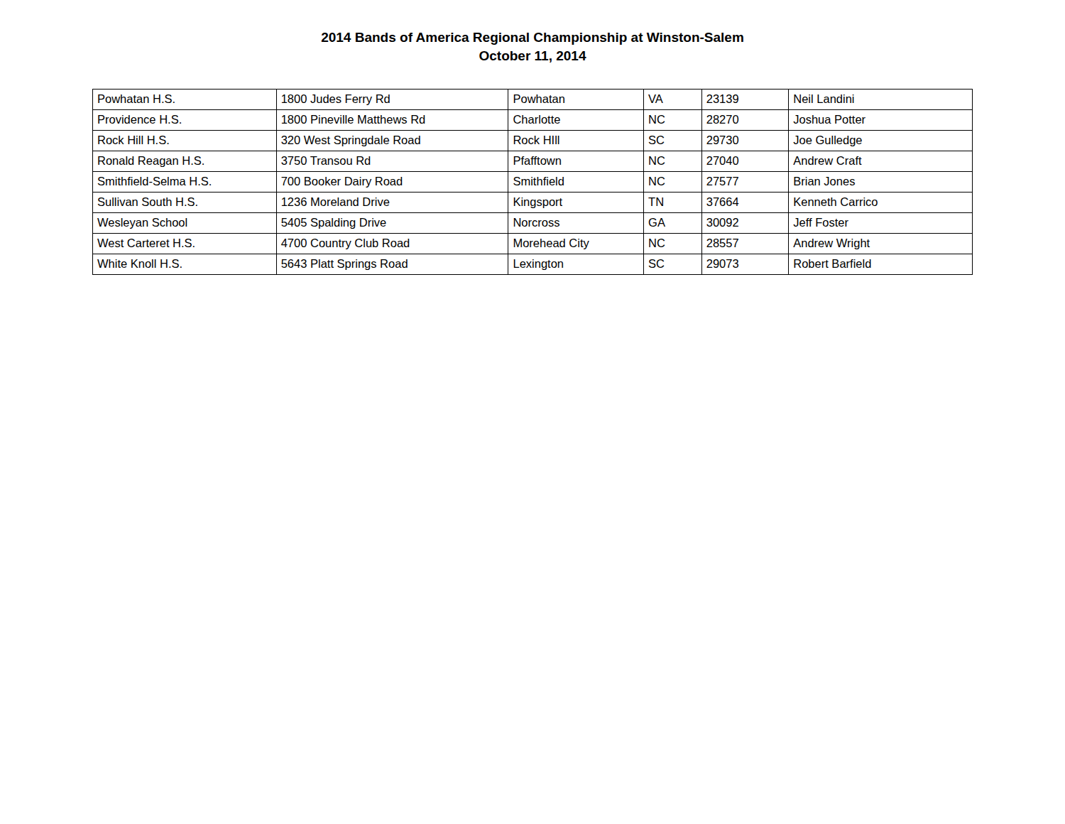2014 Bands of America Regional Championship at Winston-Salem October 11, 2014
| Powhatan H.S. | 1800 Judes Ferry Rd | Powhatan | VA | 23139 | Neil Landini |
| Providence H.S. | 1800 Pineville Matthews Rd | Charlotte | NC | 28270 | Joshua Potter |
| Rock Hill H.S. | 320 West Springdale Road | Rock HIll | SC | 29730 | Joe Gulledge |
| Ronald Reagan H.S. | 3750 Transou Rd | Pfafftown | NC | 27040 | Andrew Craft |
| Smithfield-Selma H.S. | 700 Booker Dairy Road | Smithfield | NC | 27577 | Brian Jones |
| Sullivan South H.S. | 1236 Moreland Drive | Kingsport | TN | 37664 | Kenneth Carrico |
| Wesleyan School | 5405 Spalding Drive | Norcross | GA | 30092 | Jeff Foster |
| West Carteret H.S. | 4700 Country Club Road | Morehead City | NC | 28557 | Andrew Wright |
| White Knoll H.S. | 5643 Platt Springs Road | Lexington | SC | 29073 | Robert Barfield |